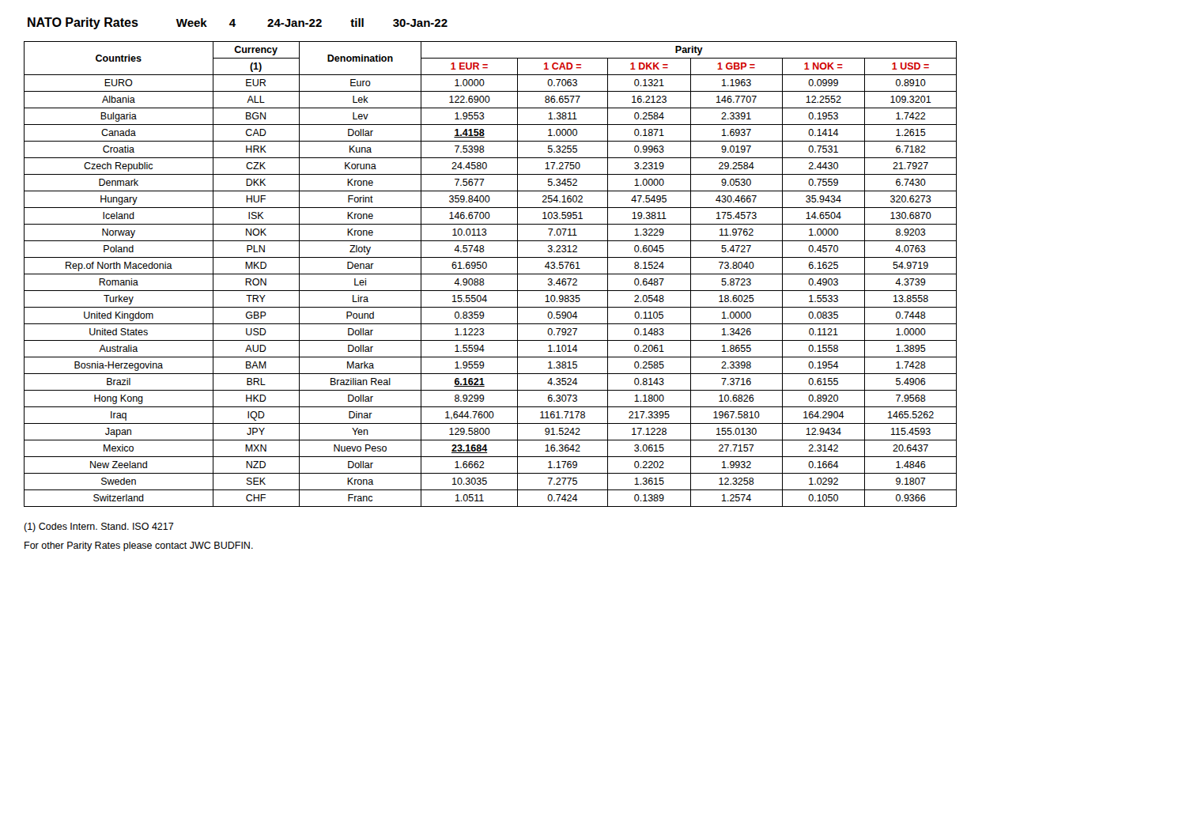NATO Parity Rates Week 4 24-Jan-22 till 30-Jan-22
| Countries | Currency | Denomination | Parity |
| --- | --- | --- | --- |
| (1) | 1 EUR = | 1 CAD = | 1 DKK = | 1 GBP = | 1 NOK = | 1 USD = |
| EURO | EUR | Euro | 1.0000 | 0.7063 | 0.1321 | 1.1963 | 0.0999 | 0.8910 |
| Albania | ALL | Lek | 122.6900 | 86.6577 | 16.2123 | 146.7707 | 12.2552 | 109.3201 |
| Bulgaria | BGN | Lev | 1.9553 | 1.3811 | 0.2584 | 2.3391 | 0.1953 | 1.7422 |
| Canada | CAD | Dollar | 1.4158 | 1.0000 | 0.1871 | 1.6937 | 0.1414 | 1.2615 |
| Croatia | HRK | Kuna | 7.5398 | 5.3255 | 0.9963 | 9.0197 | 0.7531 | 6.7182 |
| Czech Republic | CZK | Koruna | 24.4580 | 17.2750 | 3.2319 | 29.2584 | 2.4430 | 21.7927 |
| Denmark | DKK | Krone | 7.5677 | 5.3452 | 1.0000 | 9.0530 | 0.7559 | 6.7430 |
| Hungary | HUF | Forint | 359.8400 | 254.1602 | 47.5495 | 430.4667 | 35.9434 | 320.6273 |
| Iceland | ISK | Krone | 146.6700 | 103.5951 | 19.3811 | 175.4573 | 14.6504 | 130.6870 |
| Norway | NOK | Krone | 10.0113 | 7.0711 | 1.3229 | 11.9762 | 1.0000 | 8.9203 |
| Poland | PLN | Zloty | 4.5748 | 3.2312 | 0.6045 | 5.4727 | 0.4570 | 4.0763 |
| Rep.of North Macedonia | MKD | Denar | 61.6950 | 43.5761 | 8.1524 | 73.8040 | 6.1625 | 54.9719 |
| Romania | RON | Lei | 4.9088 | 3.4672 | 0.6487 | 5.8723 | 0.4903 | 4.3739 |
| Turkey | TRY | Lira | 15.5504 | 10.9835 | 2.0548 | 18.6025 | 1.5533 | 13.8558 |
| United Kingdom | GBP | Pound | 0.8359 | 0.5904 | 0.1105 | 1.0000 | 0.0835 | 0.7448 |
| United States | USD | Dollar | 1.1223 | 0.7927 | 0.1483 | 1.3426 | 0.1121 | 1.0000 |
| Australia | AUD | Dollar | 1.5594 | 1.1014 | 0.2061 | 1.8655 | 0.1558 | 1.3895 |
| Bosnia-Herzegovina | BAM | Marka | 1.9559 | 1.3815 | 0.2585 | 2.3398 | 0.1954 | 1.7428 |
| Brazil | BRL | Brazilian Real | 6.1621 | 4.3524 | 0.8143 | 7.3716 | 0.6155 | 5.4906 |
| Hong Kong | HKD | Dollar | 8.9299 | 6.3073 | 1.1800 | 10.6826 | 0.8920 | 7.9568 |
| Iraq | IQD | Dinar | 1,644.7600 | 1161.7178 | 217.3395 | 1967.5810 | 164.2904 | 1465.5262 |
| Japan | JPY | Yen | 129.5800 | 91.5242 | 17.1228 | 155.0130 | 12.9434 | 115.4593 |
| Mexico | MXN | Nuevo Peso | 23.1684 | 16.3642 | 3.0615 | 27.7157 | 2.3142 | 20.6437 |
| New Zeeland | NZD | Dollar | 1.6662 | 1.1769 | 0.2202 | 1.9932 | 0.1664 | 1.4846 |
| Sweden | SEK | Krona | 10.3035 | 7.2775 | 1.3615 | 12.3258 | 1.0292 | 9.1807 |
| Switzerland | CHF | Franc | 1.0511 | 0.7424 | 0.1389 | 1.2574 | 0.1050 | 0.9366 |
(1) Codes Intern. Stand. ISO 4217
For other Parity Rates please contact JWC BUDFIN.